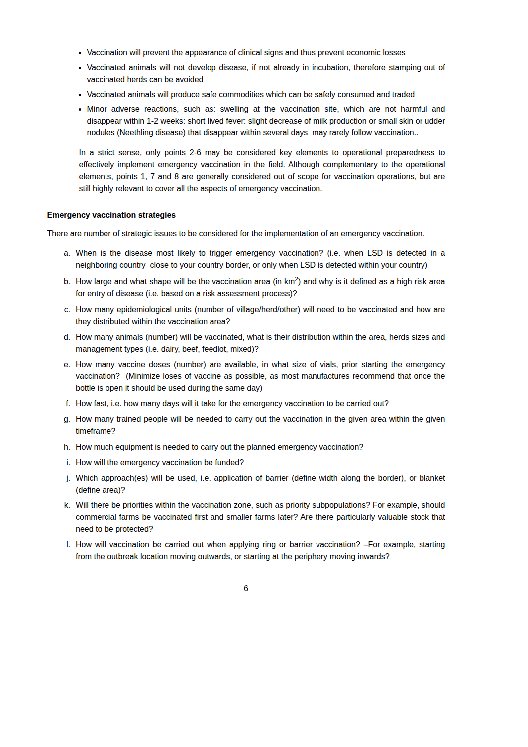Vaccination will prevent the appearance of clinical signs and thus prevent economic losses
Vaccinated animals will not develop disease, if not already in incubation, therefore stamping out of vaccinated herds can be avoided
Vaccinated animals will produce safe commodities which can be safely consumed and traded
Minor adverse reactions, such as: swelling at the vaccination site, which are not harmful and disappear within 1-2 weeks; short lived fever; slight decrease of milk production or small skin or udder nodules (Neethling disease) that disappear within several days may rarely follow vaccination..
In a strict sense, only points 2-6 may be considered key elements to operational preparedness to effectively implement emergency vaccination in the field. Although complementary to the operational elements, points 1, 7 and 8 are generally considered out of scope for vaccination operations, but are still highly relevant to cover all the aspects of emergency vaccination.
Emergency vaccination strategies
There are number of strategic issues to be considered for the implementation of an emergency vaccination.
When is the disease most likely to trigger emergency vaccination? (i.e. when LSD is detected in a neighboring country close to your country border, or only when LSD is detected within your country)
How large and what shape will be the vaccination area (in km2) and why is it defined as a high risk area for entry of disease (i.e. based on a risk assessment process)?
How many epidemiological units (number of village/herd/other) will need to be vaccinated and how are they distributed within the vaccination area?
How many animals (number) will be vaccinated, what is their distribution within the area, herds sizes and management types (i.e. dairy, beef, feedlot, mixed)?
How many vaccine doses (number) are available, in what size of vials, prior starting the emergency vaccination? (Minimize loses of vaccine as possible, as most manufactures recommend that once the bottle is open it should be used during the same day)
How fast, i.e. how many days will it take for the emergency vaccination to be carried out?
How many trained people will be needed to carry out the vaccination in the given area within the given timeframe?
How much equipment is needed to carry out the planned emergency vaccination?
How will the emergency vaccination be funded?
Which approach(es) will be used, i.e. application of barrier (define width along the border), or blanket (define area)?
Will there be priorities within the vaccination zone, such as priority subpopulations? For example, should commercial farms be vaccinated first and smaller farms later? Are there particularly valuable stock that need to be protected?
How will vaccination be carried out when applying ring or barrier vaccination? –For example, starting from the outbreak location moving outwards, or starting at the periphery moving inwards?
6